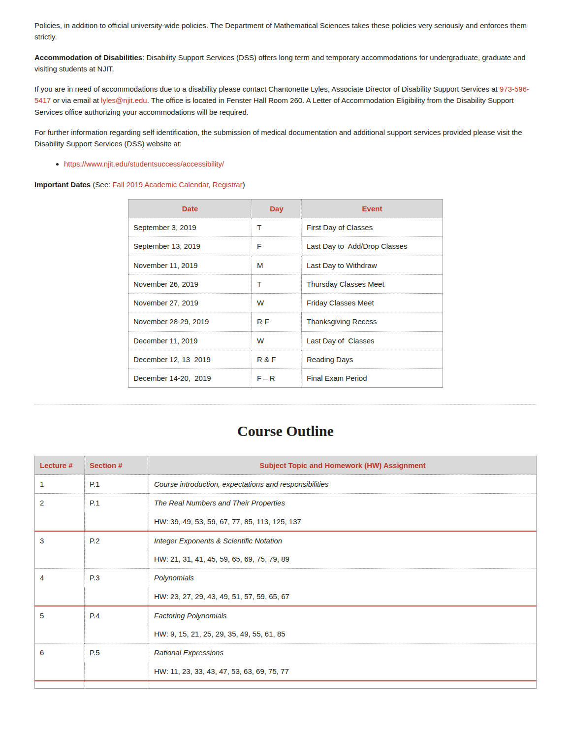Policies, in addition to official university-wide policies. The Department of Mathematical Sciences takes these policies very seriously and enforces them strictly.
Accommodation of Disabilities: Disability Support Services (DSS) offers long term and temporary accommodations for undergraduate, graduate and visiting students at NJIT.
If you are in need of accommodations due to a disability please contact Chantonette Lyles, Associate Director of Disability Support Services at 973-596-5417 or via email at lyles@njit.edu. The office is located in Fenster Hall Room 260. A Letter of Accommodation Eligibility from the Disability Support Services office authorizing your accommodations will be required.
For further information regarding self identification, the submission of medical documentation and additional support services provided please visit the Disability Support Services (DSS) website at:
https://www.njit.edu/studentsuccess/accessibility/
Important Dates (See: Fall 2019 Academic Calendar, Registrar)
| Date | Day | Event |
| --- | --- | --- |
| September 3, 2019 | T | First Day of Classes |
| September 13, 2019 | F | Last Day to Add/Drop Classes |
| November 11, 2019 | M | Last Day to Withdraw |
| November 26, 2019 | T | Thursday Classes Meet |
| November 27, 2019 | W | Friday Classes Meet |
| November 28-29, 2019 | R-F | Thanksgiving Recess |
| December 11, 2019 | W | Last Day of Classes |
| December 12, 13 2019 | R & F | Reading Days |
| December 14-20, 2019 | F – R | Final Exam Period |
Course Outline
| Lecture # | Section # | Subject Topic and Homework (HW) Assignment |
| --- | --- | --- |
| 1 | P.1 | Course introduction, expectations and responsibilities |
| 2 | P.1 | The Real Numbers and Their Properties |
| | | HW: 39, 49, 53, 59, 67, 77, 85, 113, 125, 137 |
| 3 | P.2 | Integer Exponents & Scientific Notation |
| | | HW: 21, 31, 41, 45, 59, 65, 69, 75, 79, 89 |
| 4 | P.3 | Polynomials |
| | | HW: 23, 27, 29, 43, 49, 51, 57, 59, 65, 67 |
| 5 | P.4 | Factoring Polynomials |
| | | HW: 9, 15, 21, 25, 29, 35, 49, 55, 61, 85 |
| 6 | P.5 | Rational Expressions |
| | | HW: 11, 23, 33, 43, 47, 53, 63, 69, 75, 77 |